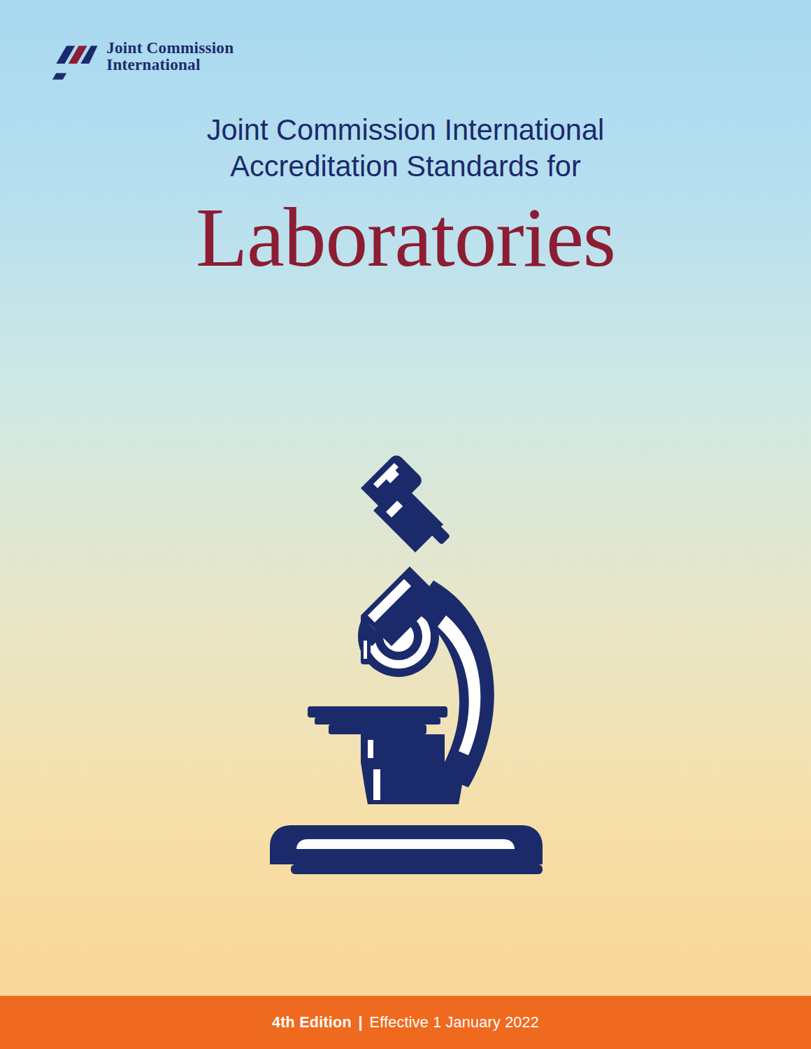Joint Commission
International
Joint Commission International
Accreditation Standards for
Laboratories
4th Edition|Effective 1 January 2022